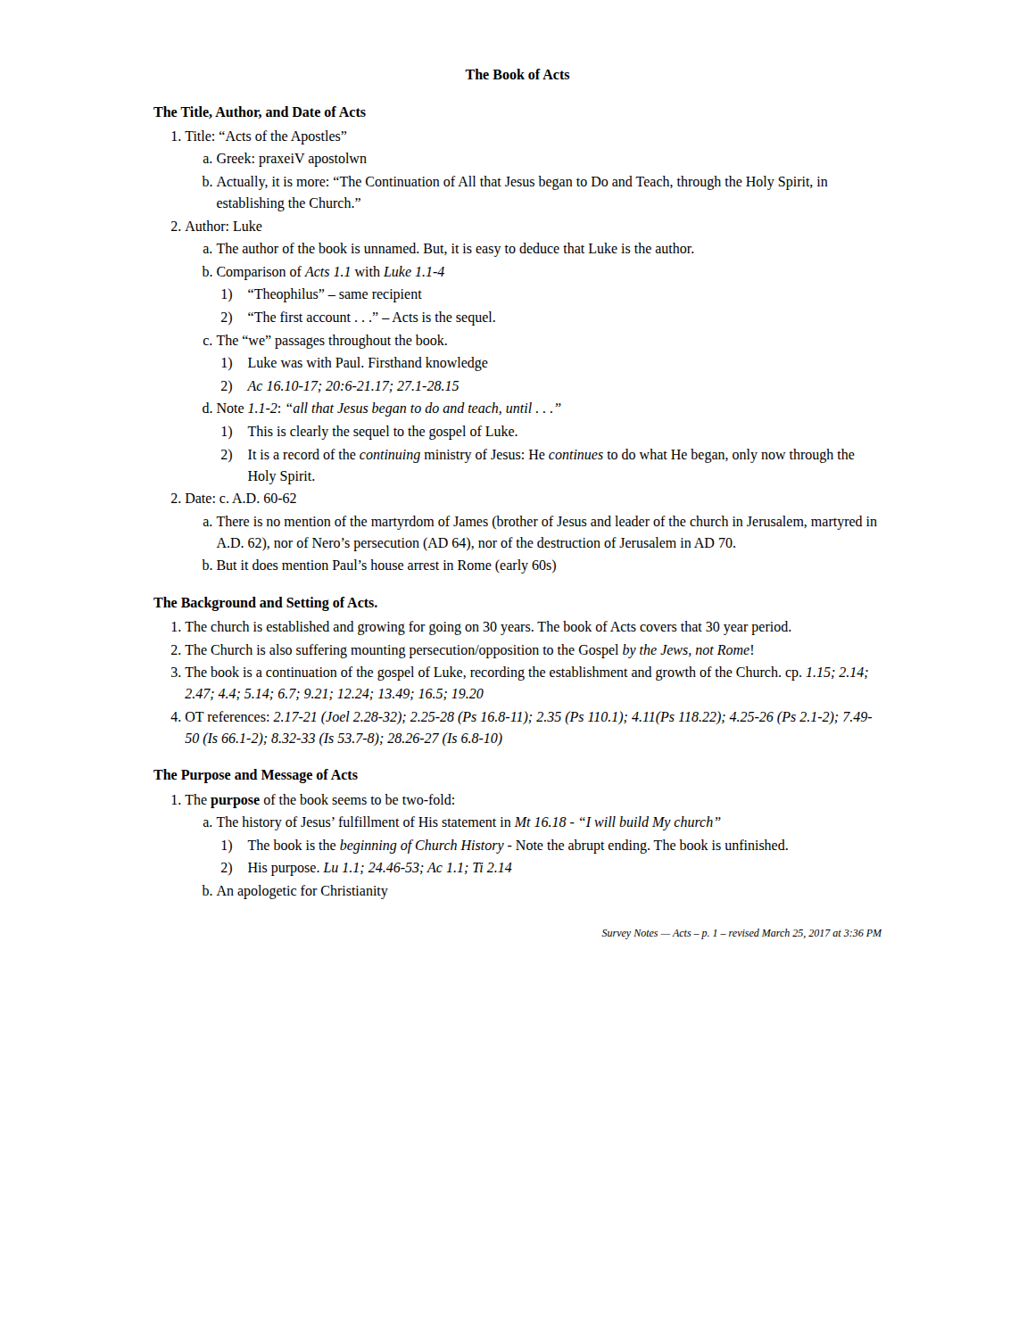The Book of Acts
The Title, Author, and Date of Acts
Title: “Acts of the Apostles”
Greek: praxeiV apostolwn
Actually, it is more: “The Continuation of All that Jesus began to Do and Teach, through the Holy Spirit, in establishing the Church.”
Author: Luke
The author of the book is unnamed. But, it is easy to deduce that Luke is the author.
Comparison of Acts 1.1 with Luke 1.1-4
“Theophilus” – same recipient
“The first account . . .” – Acts is the sequel.
The “we” passages throughout the book.
Luke was with Paul. Firsthand knowledge
Ac 16.10-17; 20:6-21.17; 27.1-28.15
Note 1.1-2: “all that Jesus began to do and teach, until . . .”
This is clearly the sequel to the gospel of Luke.
It is a record of the continuing ministry of Jesus: He continues to do what He began, only now through the Holy Spirit.
Date: c. A.D. 60-62
There is no mention of the martyrdom of James (brother of Jesus and leader of the church in Jerusalem, martyred in A.D. 62), nor of Nero’s persecution (AD 64), nor of the destruction of Jerusalem in AD 70.
But it does mention Paul’s house arrest in Rome (early 60s)
The Background and Setting of Acts.
The church is established and growing for going on 30 years. The book of Acts covers that 30 year period.
The Church is also suffering mounting persecution/opposition to the Gospel by the Jews, not Rome!
The book is a continuation of the gospel of Luke, recording the establishment and growth of the Church. cp. 1.15; 2.14; 2.47; 4.4; 5.14; 6.7; 9.21; 12.24; 13.49; 16.5; 19.20
OT references: 2.17-21 (Joel 2.28-32); 2.25-28 (Ps 16.8-11); 2.35 (Ps 110.1); 4.11(Ps 118.22); 4.25-26 (Ps 2.1-2); 7.49-50 (Is 66.1-2); 8.32-33 (Is 53.7-8); 28.26-27 (Is 6.8-10)
The Purpose and Message of Acts
The purpose of the book seems to be two-fold:
The history of Jesus’ fulfillment of His statement in Mt 16.18 - “I will build My church”
The book is the beginning of Church History - Note the abrupt ending. The book is unfinished.
His purpose. Lu 1.1; 24.46-53; Ac 1.1; Ti 2.14
An apologetic for Christianity
Survey Notes — Acts – p. 1 – revised March 25, 2017 at 3:36 PM